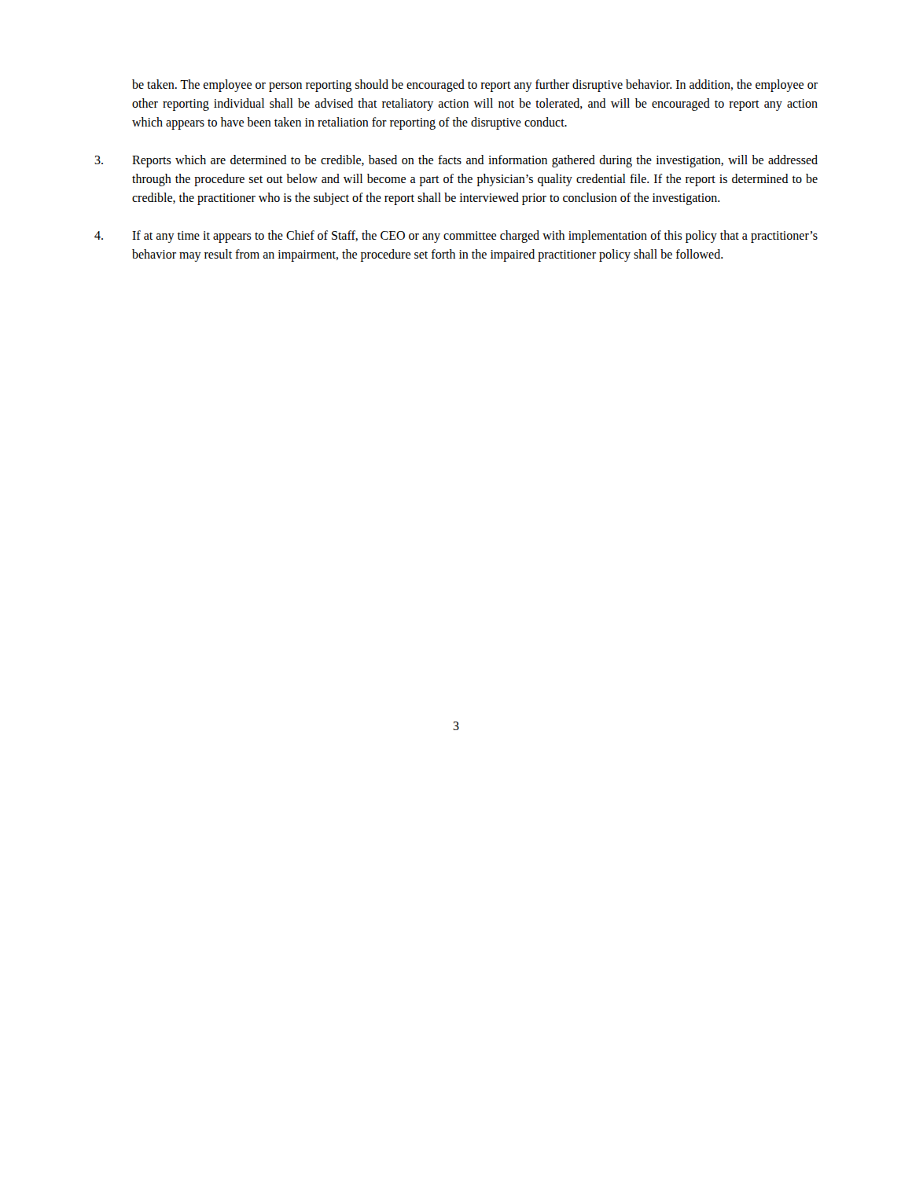be taken. The employee or person reporting should be encouraged to report any further disruptive behavior. In addition, the employee or other reporting individual shall be advised that retaliatory action will not be tolerated, and will be encouraged to report any action which appears to have been taken in retaliation for reporting of the disruptive conduct.
3.
Reports which are determined to be credible, based on the facts and information gathered during the investigation, will be addressed through the procedure set out below and will become a part of the physician’s quality credential file. If the report is determined to be credible, the practitioner who is the subject of the report shall be interviewed prior to conclusion of the investigation.
4.
If at any time it appears to the Chief of Staff, the CEO or any committee charged with implementation of this policy that a practitioner’s behavior may result from an impairment, the procedure set forth in the impaired practitioner policy shall be followed.
3